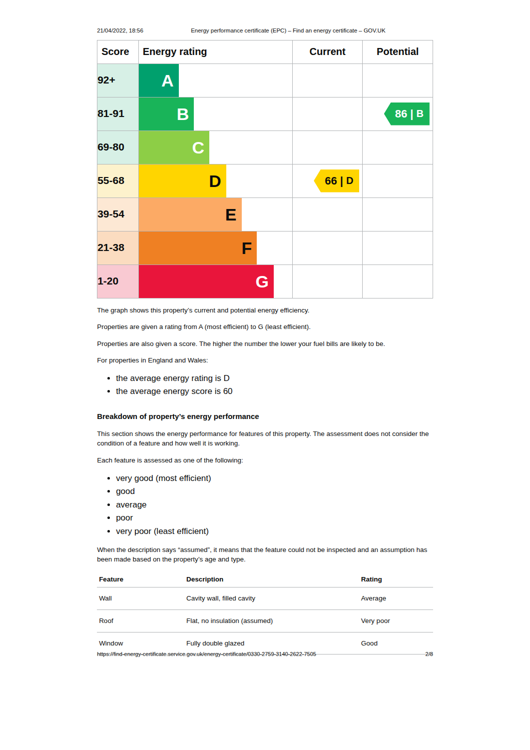21/04/2022, 18:56
Energy performance certificate (EPC) – Find an energy certificate – GOV.UK
| Score | Energy rating | Current | Potential |
| --- | --- | --- | --- |
| 92+ | A | | |
| 81-91 | B | | 86 / B |
| 69-80 | C | | |
| 55-68 | D | 66 / D | |
| 39-54 | E | | |
| 21-38 | F | | |
| 1-20 | G | | |
The graph shows this property’s current and potential energy efficiency.
Properties are given a rating from A (most efficient) to G (least efficient).
Properties are also given a score. The higher the number the lower your fuel bills are likely to be.
For properties in England and Wales:
the average energy rating is D
the average energy score is 60
Breakdown of property’s energy performance
This section shows the energy performance for features of this property. The assessment does not consider the condition of a feature and how well it is working.
Each feature is assessed as one of the following:
very good (most efficient)
good
average
poor
very poor (least efficient)
When the description says “assumed”, it means that the feature could not be inspected and an assumption has been made based on the property’s age and type.
| Feature | Description | Rating |
| --- | --- | --- |
| Wall | Cavity wall, filled cavity | Average |
| Roof | Flat, no insulation (assumed) | Very poor |
| Window | Fully double glazed | Good |
https://find-energy-certificate.service.gov.uk/energy-certificate/0330-2759-3140-2622-7505
2/8